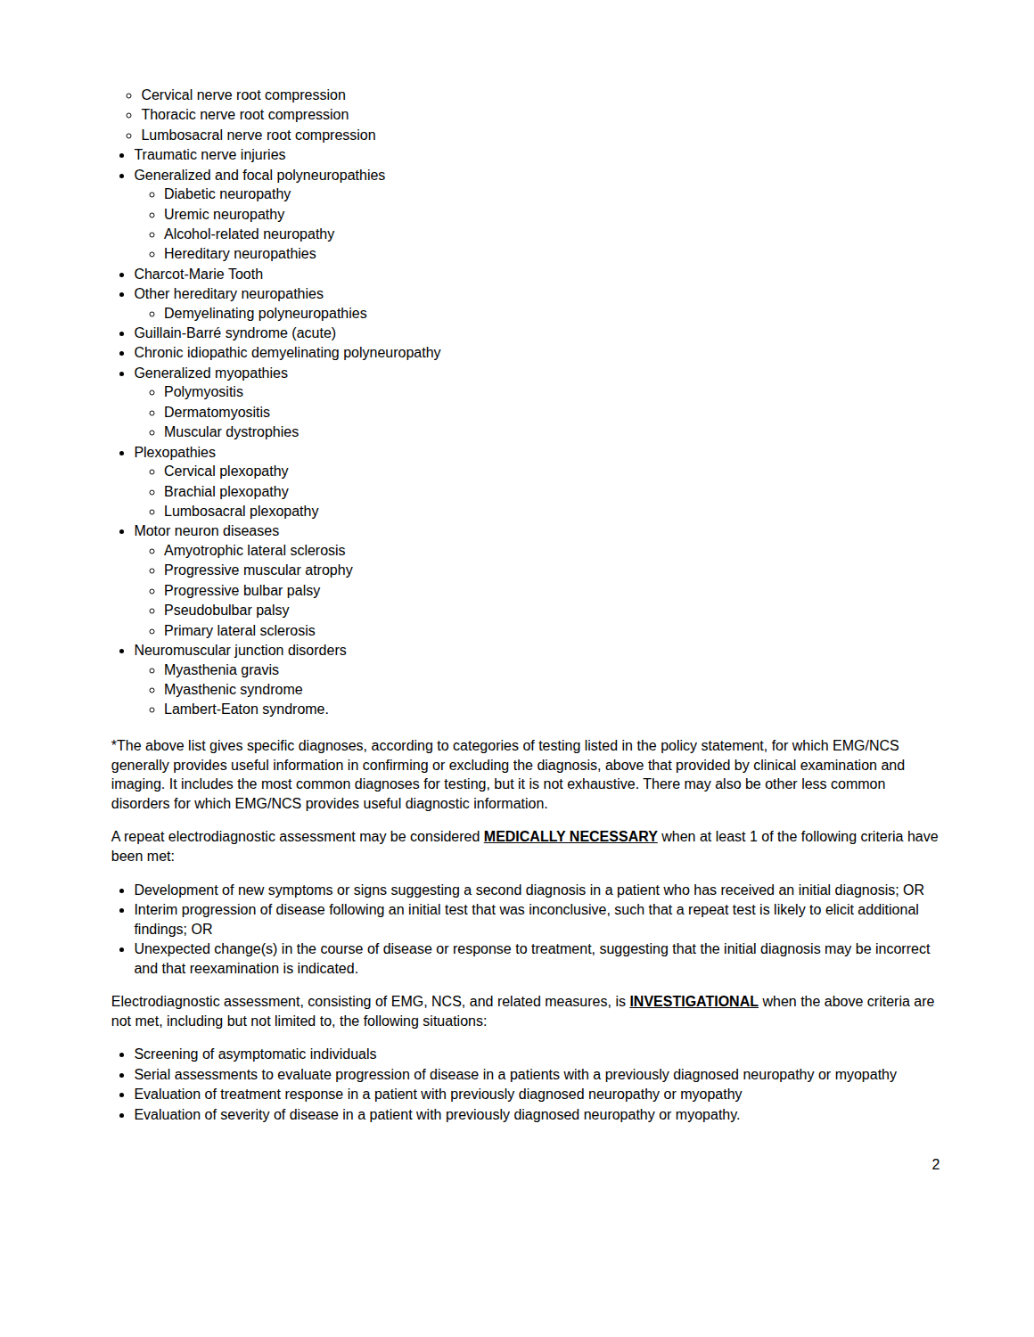Cervical nerve root compression
Thoracic nerve root compression
Lumbosacral nerve root compression
Traumatic nerve injuries
Generalized and focal polyneuropathies
Diabetic neuropathy
Uremic neuropathy
Alcohol-related neuropathy
Hereditary neuropathies
Charcot-Marie Tooth
Other hereditary neuropathies
Demyelinating polyneuropathies
Guillain-Barré syndrome (acute)
Chronic idiopathic demyelinating polyneuropathy
Generalized myopathies
Polymyositis
Dermatomyositis
Muscular dystrophies
Plexopathies
Cervical plexopathy
Brachial plexopathy
Lumbosacral plexopathy
Motor neuron diseases
Amyotrophic lateral sclerosis
Progressive muscular atrophy
Progressive bulbar palsy
Pseudobulbar palsy
Primary lateral sclerosis
Neuromuscular junction disorders
Myasthenia gravis
Myasthenic syndrome
Lambert-Eaton syndrome.
*The above list gives specific diagnoses, according to categories of testing listed in the policy statement, for which EMG/NCS generally provides useful information in confirming or excluding the diagnosis, above that provided by clinical examination and imaging. It includes the most common diagnoses for testing, but it is not exhaustive. There may also be other less common disorders for which EMG/NCS provides useful diagnostic information.
A repeat electrodiagnostic assessment may be considered MEDICALLY NECESSARY when at least 1 of the following criteria have been met:
Development of new symptoms or signs suggesting a second diagnosis in a patient who has received an initial diagnosis; OR
Interim progression of disease following an initial test that was inconclusive, such that a repeat test is likely to elicit additional findings; OR
Unexpected change(s) in the course of disease or response to treatment, suggesting that the initial diagnosis may be incorrect and that reexamination is indicated.
Electrodiagnostic assessment, consisting of EMG, NCS, and related measures, is INVESTIGATIONAL when the above criteria are not met, including but not limited to, the following situations:
Screening of asymptomatic individuals
Serial assessments to evaluate progression of disease in a patients with a previously diagnosed neuropathy or myopathy
Evaluation of treatment response in a patient with previously diagnosed neuropathy or myopathy
Evaluation of severity of disease in a patient with previously diagnosed neuropathy or myopathy.
2